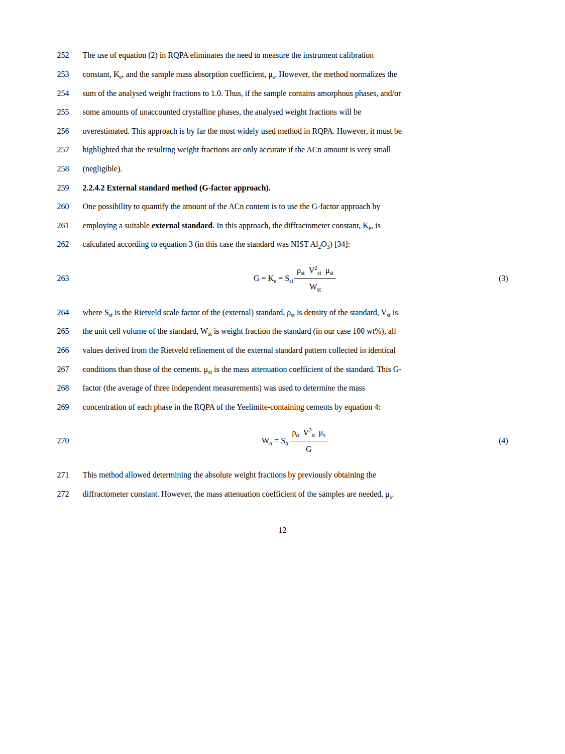252
The use of equation (2) in RQPA eliminates the need to measure the instrument calibration
253
constant, Ke, and the sample mass absorption coefficient, μs. However, the method normalizes the
254
sum of the analysed weight fractions to 1.0. Thus, if the sample contains amorphous phases, and/or
255
some amounts of unaccounted crystalline phases, the analysed weight fractions will be
256
overestimated. This approach is by far the most widely used method in RQPA. However, it must be
257
highlighted that the resulting weight fractions are only accurate if the ACn amount is very small
258
(negligible).
259
2.2.4.2 External standard method (G-factor approach).
260
One possibility to quantify the amount of the ACn content is to use the G-factor approach by
261
employing a suitable external standard. In this approach, the diffractometer constant, Ke, is
262
calculated according to equation 3 (in this case the standard was NIST Al2O3) [34]:
263
G = Ke = Sst ρst V2st μst Wst (3)
264
where Sst is the Rietveld scale factor of the (external) standard, ρst is density of the standard, Vst is
265
the unit cell volume of the standard, Wst is weight fraction the standard (in our case 100 wt%), all
266
values derived from the Rietveld refinement of the external standard pattern collected in identical
267
conditions than those of the cements. μst is the mass attenuation coefficient of the standard. This G-
268
factor (the average of three independent measurements) was used to determine the mass
269
concentration of each phase in the RQPA of the Yeelimite-containing cements by equation 4:
270
Wα = Sα ρα V2α μs G (4)
271
This method allowed determining the absolute weight fractions by previously obtaining the
272
diffractometer constant. However, the mass attenuation coefficient of the samples are needed, μs.
12